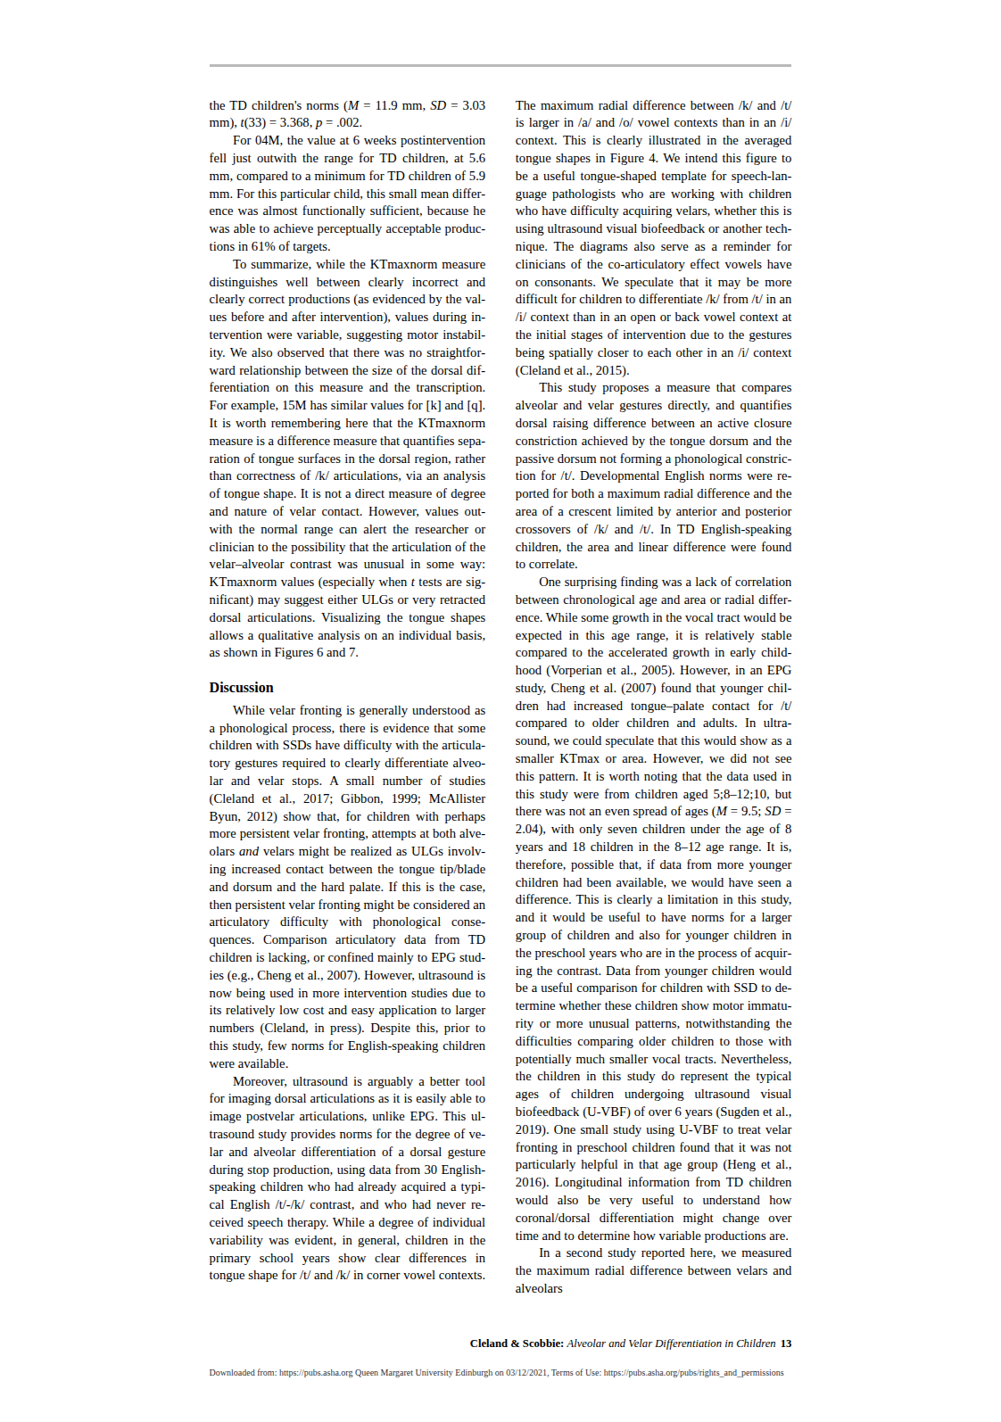the TD children's norms (M = 11.9 mm, SD = 3.03 mm), t(33) = 3.368, p = .002.
For 04M, the value at 6 weeks postintervention fell just outwith the range for TD children, at 5.6 mm, compared to a minimum for TD children of 5.9 mm. For this particular child, this small mean difference was almost functionally sufficient, because he was able to achieve perceptually acceptable productions in 61% of targets.
To summarize, while the KTmaxnorm measure distinguishes well between clearly incorrect and clearly correct productions (as evidenced by the values before and after intervention), values during intervention were variable, suggesting motor instability. We also observed that there was no straightforward relationship between the size of the dorsal differentiation on this measure and the transcription. For example, 15M has similar values for [k] and [q]. It is worth remembering here that the KTmaxnorm measure is a difference measure that quantifies separation of tongue surfaces in the dorsal region, rather than correctness of /k/ articulations, via an analysis of tongue shape. It is not a direct measure of degree and nature of velar contact. However, values outwith the normal range can alert the researcher or clinician to the possibility that the articulation of the velar–alveolar contrast was unusual in some way: KTmaxnorm values (especially when t tests are significant) may suggest either ULGs or very retracted dorsal articulations. Visualizing the tongue shapes allows a qualitative analysis on an individual basis, as shown in Figures 6 and 7.
Discussion
While velar fronting is generally understood as a phonological process, there is evidence that some children with SSDs have difficulty with the articulatory gestures required to clearly differentiate alveolar and velar stops. A small number of studies (Cleland et al., 2017; Gibbon, 1999; McAllister Byun, 2012) show that, for children with perhaps more persistent velar fronting, attempts at both alveolars and velars might be realized as ULGs involving increased contact between the tongue tip/blade and dorsum and the hard palate. If this is the case, then persistent velar fronting might be considered an articulatory difficulty with phonological consequences. Comparison articulatory data from TD children is lacking, or confined mainly to EPG studies (e.g., Cheng et al., 2007). However, ultrasound is now being used in more intervention studies due to its relatively low cost and easy application to larger numbers (Cleland, in press). Despite this, prior to this study, few norms for English-speaking children were available.
Moreover, ultrasound is arguably a better tool for imaging dorsal articulations as it is easily able to image postvelar articulations, unlike EPG. This ultrasound study provides norms for the degree of velar and alveolar differentiation of a dorsal gesture during stop production, using data from 30 English-speaking children who had already acquired a typical English /t/-/k/ contrast, and who had never received speech therapy. While a degree of individual variability was evident, in general, children in the primary school years show clear differences in tongue shape for /t/ and /k/ in corner vowel contexts. The maximum radial difference between /k/ and /t/ is larger in /a/ and /o/ vowel contexts than in an /i/ context. This is clearly illustrated in the averaged tongue shapes in Figure 4. We intend this figure to be a useful tongue-shaped template for speech-language pathologists who are working with children who have difficulty acquiring velars, whether this is using ultrasound visual biofeedback or another technique. The diagrams also serve as a reminder for clinicians of the co-articulatory effect vowels have on consonants. We speculate that it may be more difficult for children to differentiate /k/ from /t/ in an /i/ context than in an open or back vowel context at the initial stages of intervention due to the gestures being spatially closer to each other in an /i/ context (Cleland et al., 2015).
This study proposes a measure that compares alveolar and velar gestures directly, and quantifies dorsal raising difference between an active closure constriction achieved by the tongue dorsum and the passive dorsum not forming a phonological constriction for /t/. Developmental English norms were reported for both a maximum radial difference and the area of a crescent limited by anterior and posterior crossovers of /k/ and /t/. In TD English-speaking children, the area and linear difference were found to correlate.
One surprising finding was a lack of correlation between chronological age and area or radial difference. While some growth in the vocal tract would be expected in this age range, it is relatively stable compared to the accelerated growth in early childhood (Vorperian et al., 2005). However, in an EPG study, Cheng et al. (2007) found that younger children had increased tongue–palate contact for /t/ compared to older children and adults. In ultrasound, we could speculate that this would show as a smaller KTmax or area. However, we did not see this pattern. It is worth noting that the data used in this study were from children aged 5;8–12;10, but there was not an even spread of ages (M = 9.5; SD = 2.04), with only seven children under the age of 8 years and 18 children in the 8–12 age range. It is, therefore, possible that, if data from more younger children had been available, we would have seen a difference. This is clearly a limitation in this study, and it would be useful to have norms for a larger group of children and also for younger children in the preschool years who are in the process of acquiring the contrast. Data from younger children would be a useful comparison for children with SSD to determine whether these children show motor immaturity or more unusual patterns, notwithstanding the difficulties comparing older children to those with potentially much smaller vocal tracts. Nevertheless, the children in this study do represent the typical ages of children undergoing ultrasound visual biofeedback (U-VBF) of over 6 years (Sugden et al., 2019). One small study using U-VBF to treat velar fronting in preschool children found that it was not particularly helpful in that age group (Heng et al., 2016). Longitudinal information from TD children would also be very useful to understand how coronal/dorsal differentiation might change over time and to determine how variable productions are.
In a second study reported here, we measured the maximum radial difference between velars and alveolars
Cleland & Scobbie: Alveolar and Velar Differentiation in Children 13
Downloaded from: https://pubs.asha.org Queen Margaret University Edinburgh on 03/12/2021, Terms of Use: https://pubs.asha.org/pubs/rights_and_permissions